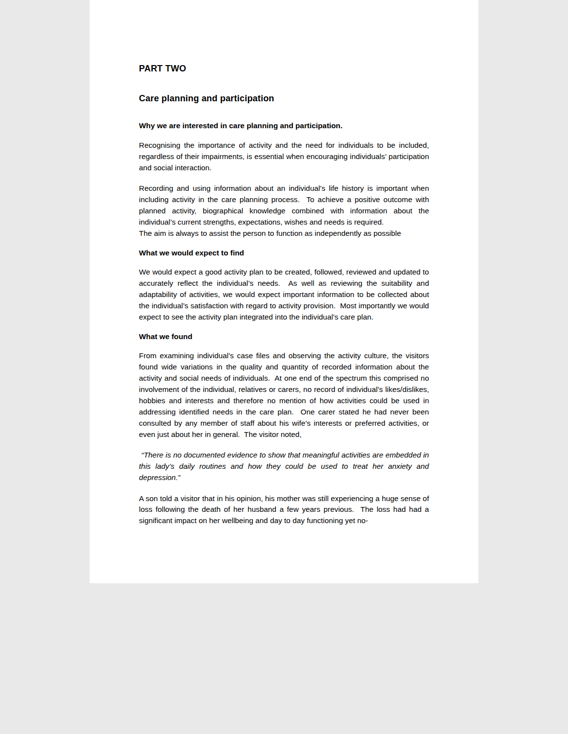PART TWO
Care planning and participation
Why we are interested in care planning and participation.
Recognising the importance of activity and the need for individuals to be included, regardless of their impairments, is essential when encouraging individuals’ participation and social interaction.
Recording and using information about an individual’s life history is important when including activity in the care planning process. To achieve a positive outcome with planned activity, biographical knowledge combined with information about the individual’s current strengths, expectations, wishes and needs is required.
The aim is always to assist the person to function as independently as possible
What we would expect to find
We would expect a good activity plan to be created, followed, reviewed and updated to accurately reflect the individual’s needs. As well as reviewing the suitability and adaptability of activities, we would expect important information to be collected about the individual’s satisfaction with regard to activity provision. Most importantly we would expect to see the activity plan integrated into the individual’s care plan.
What we found
From examining individual’s case files and observing the activity culture, the visitors found wide variations in the quality and quantity of recorded information about the activity and social needs of individuals. At one end of the spectrum this comprised no involvement of the individual, relatives or carers, no record of individual’s likes/dislikes, hobbies and interests and therefore no mention of how activities could be used in addressing identified needs in the care plan. One carer stated he had never been consulted by any member of staff about his wife’s interests or preferred activities, or even just about her in general. The visitor noted,
“There is no documented evidence to show that meaningful activities are embedded in this lady’s daily routines and how they could be used to treat her anxiety and depression.”
A son told a visitor that in his opinion, his mother was still experiencing a huge sense of loss following the death of her husband a few years previous. The loss had had a significant impact on her wellbeing and day to day functioning yet no-